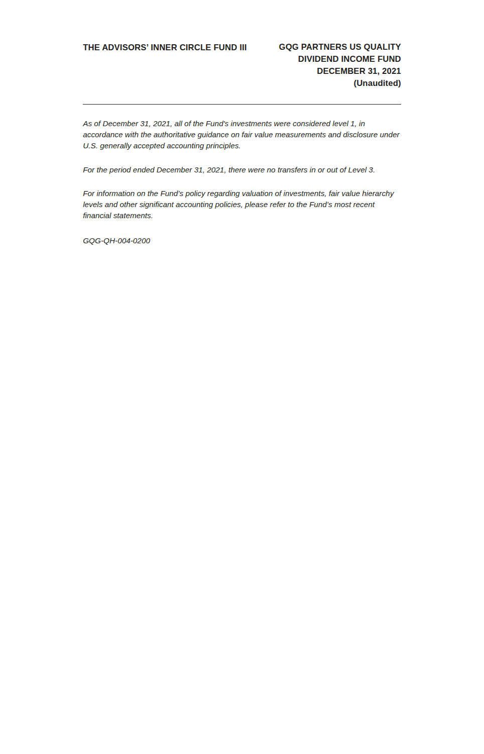THE ADVISORS’ INNER CIRCLE FUND III
GQG PARTNERS US QUALITY
DIVIDEND INCOME FUND
DECEMBER 31, 2021
(Unaudited)
As of December 31, 2021, all of the Fund's investments were considered level 1, in accordance with the authoritative guidance on fair value measurements and disclosure under U.S. generally accepted accounting principles.
For the period ended December 31, 2021, there were no transfers in or out of Level 3.
For information on the Fund’s policy regarding valuation of investments, fair value hierarchy levels and other significant accounting policies, please refer to the Fund’s most recent financial statements.
GQG-QH-004-0200